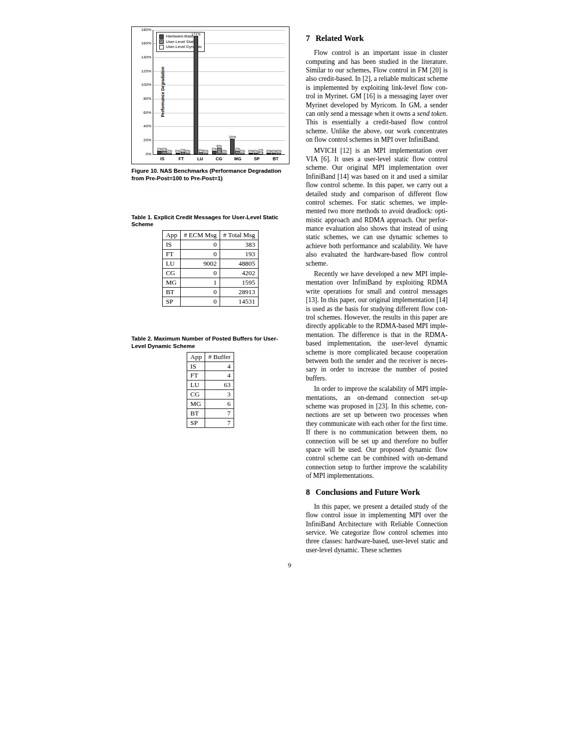Performance Degradation
180%
160%
140%
120%
100%
80%
60%
40%
20%
0%
Hardware-Base
User-Level Static
User-Level Dynamic
2%
2%
0%
0%
1%
0%
171%
0%
0%
2%
6%
0%
20%
2%
0%
0%
0%
1%
0%
0%
0%
IS FT LU CG MG SP BT
Figure 10. NAS Benchmarks (Performance Degradation from Pre-Post=100 to Pre-Post=1)
Table 1. Explicit Credit Messages for User-Level Static Scheme
| App | # ECM Msg | # Total Msg |
| --- | --- | --- |
| IS | 0 | 383 |
| FT | 0 | 193 |
| LU | 9002 | 48805 |
| CG | 0 | 4202 |
| MG | 1 | 1595 |
| BT | 0 | 28913 |
| SP | 0 | 14531 |
Table 2. Maximum Number of Posted Buffers for User-Level Dynamic Scheme
| App | # Buffer |
| --- | --- |
| IS | 4 |
| FT | 4 |
| LU | 63 |
| CG | 3 |
| MG | 6 |
| BT | 7 |
| SP | 7 |
7 Related Work
Flow control is an important issue in cluster computing and has been studied in the literature. Similar to our schemes, Flow control in FM [20] is also credit-based. In [2], a reliable multicast scheme is implemented by exploiting link-level flow control in Myrinet. GM [16] is a messaging layer over Myrinet developed by Myricom. In GM, a sender can only send a message when it owns a send token. This is essentially a credit-based flow control scheme. Unlike the above, our work concentrates on flow control schemes in MPI over InfiniBand.
MVICH [12] is an MPI implementation over VIA [6]. It uses a user-level static flow control scheme. Our original MPI implementation over InfiniBand [14] was based on it and used a similar flow control scheme. In this paper, we carry out a detailed study and comparison of different flow control schemes. For static schemes, we implemented two more methods to avoid deadlock: optimistic approach and RDMA approach. Our performance evaluation also shows that instead of using static schemes, we can use dynamic schemes to achieve both performance and scalability. We have also evaluated the hardware-based flow control scheme.
Recently we have developed a new MPI implementation over InfiniBand by exploiting RDMA write operations for small and control messages [13]. In this paper, our original implementation [14] is used as the basis for studying different flow control schemes. However, the results in this paper are directly applicable to the RDMA-based MPI implementation. The difference is that in the RDMA-based implementation, the user-level dynamic scheme is more complicated because cooperation between both the sender and the receiver is necessary in order to increase the number of posted buffers.
In order to improve the scalability of MPI implementations, an on-demand connection set-up scheme was proposed in [23]. In this scheme, connections are set up between two processes when they communicate with each other for the first time. If there is no communication between them, no connection will be set up and therefore no buffer space will be used. Our proposed dynamic flow control scheme can be combined with on-demand connection setup to further improve the scalability of MPI implementations.
8 Conclusions and Future Work
In this paper, we present a detailed study of the flow control issue in implementing MPI over the InfiniBand Architecture with Reliable Connection service. We categorize flow control schemes into three classes: hardware-based, user-level static and user-level dynamic. These schemes
9